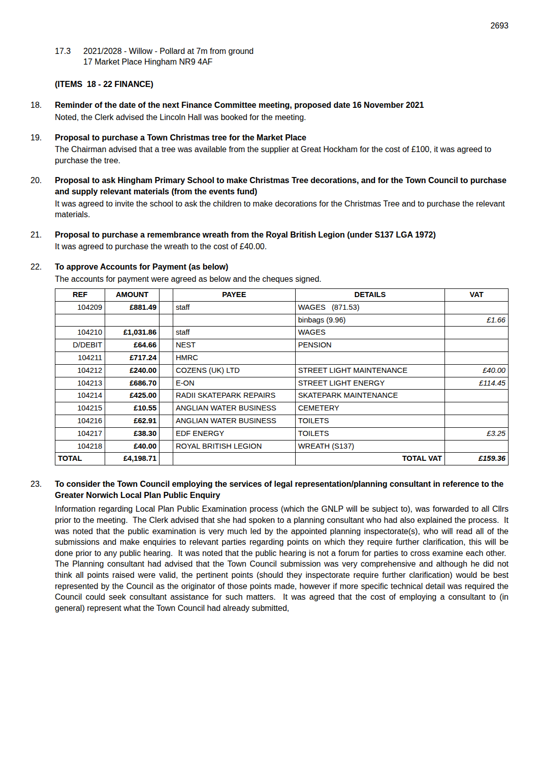2693
17.32021/2028 - Willow - Pollard at 7m from ground 17 Market Place Hingham NR9 4AF
(ITEMS 18 - 22 FINANCE)
Reminder of the date of the next Finance Committee meeting, proposed date 16 November 2021 Noted, the Clerk advised the Lincoln Hall was booked for the meeting.
Proposal to purchase a Town Christmas tree for the Market Place The Chairman advised that a tree was available from the supplier at Great Hockham for the cost of £100, it was agreed to purchase the tree.
Proposal to ask Hingham Primary School to make Christmas Tree decorations, and for the Town Council to purchase and supply relevant materials (from the events fund) It was agreed to invite the school to ask the children to make decorations for the Christmas Tree and to purchase the relevant materials.
Proposal to purchase a remembrance wreath from the Royal British Legion (under S137 LGA 1972) It was agreed to purchase the wreath to the cost of £40.00.
To approve Accounts for Payment (as below) The accounts for payment were agreed as below and the cheques signed.
| REF | AMOUNT | | PAYEE | DETAILS | VAT |
| --- | --- | --- | --- | --- | --- |
| 104209 | £881.49 | | staff | WAGES (871.53) | |
| | | | | binbags (9.96) | £1.66 |
| 104210 | £1,031.86 | | staff | WAGES | |
| D/DEBIT | £64.66 | | NEST | PENSION | |
| 104211 | £717.24 | | HMRC | | |
| 104212 | £240.00 | | COZENS (UK) LTD | STREET LIGHT MAINTENANCE | £40.00 |
| 104213 | £686.70 | | E-ON | STREET LIGHT ENERGY | £114.45 |
| 104214 | £425.00 | | RADII SKATEPARK REPAIRS | SKATEPARK MAINTENANCE | |
| 104215 | £10.55 | | ANGLIAN WATER BUSINESS | CEMETERY | |
| 104216 | £62.91 | | ANGLIAN WATER BUSINESS | TOILETS | |
| 104217 | £38.30 | | EDF ENERGY | TOILETS | £3.25 |
| 104218 | £40.00 | | ROYAL BRITISH LEGION | WREATH (S137) | |
| TOTAL | £4,198.71 | | | TOTAL VAT | £159.36 |
To consider the Town Council employing the services of legal representation/planning consultant in reference to the Greater Norwich Local Plan Public Enquiry Information regarding Local Plan Public Examination process (which the GNLP will be subject to), was forwarded to all Cllrs prior to the meeting. The Clerk advised that she had spoken to a planning consultant who had also explained the process. It was noted that the public examination is very much led by the appointed planning inspectorate(s), who will read all of the submissions and make enquiries to relevant parties regarding points on which they require further clarification, this will be done prior to any public hearing. It was noted that the public hearing is not a forum for parties to cross examine each other. The Planning consultant had advised that the Town Council submission was very comprehensive and although he did not think all points raised were valid, the pertinent points (should they inspectorate require further clarification) would be best represented by the Council as the originator of those points made, however if more specific technical detail was required the Council could seek consultant assistance for such matters. It was agreed that the cost of employing a consultant to (in general) represent what the Town Council had already submitted,